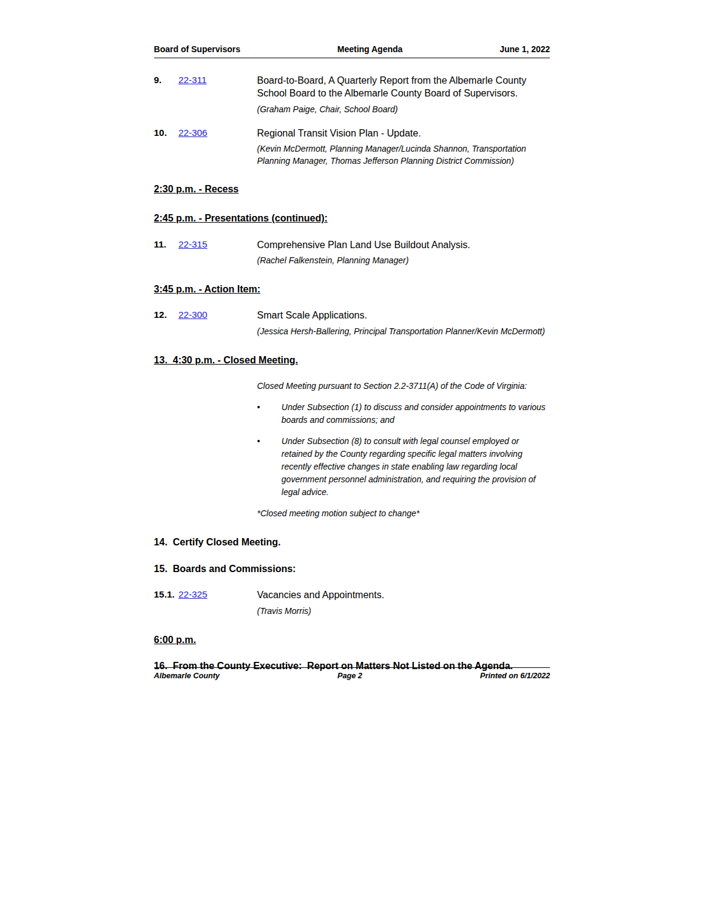Board of Supervisors
Meeting Agenda
June 1, 2022
9.
22-311
Board-to-Board, A Quarterly Report from the Albemarle County School Board to the Albemarle County Board of Supervisors.
(Graham Paige, Chair, School Board)
10.
22-306
Regional Transit Vision Plan - Update.
(Kevin McDermott, Planning Manager/Lucinda Shannon, Transportation Planning Manager, Thomas Jefferson Planning District Commission)
2:30 p.m. - Recess
2:45 p.m. - Presentations (continued):
11.
22-315
Comprehensive Plan Land Use Buildout Analysis.
(Rachel Falkenstein, Planning Manager)
3:45 p.m. - Action Item:
12.
22-300
Smart Scale Applications.
(Jessica Hersh-Ballering, Principal Transportation Planner/Kevin McDermott)
13. 4:30 p.m. - Closed Meeting.
Closed Meeting pursuant to Section 2.2-3711(A) of the Code of Virginia:
•
Under Subsection (1) to discuss and consider appointments to various boards and commissions; and
•
Under Subsection (8) to consult with legal counsel employed or retained by the County regarding specific legal matters involving recently effective changes in state enabling law regarding local government personnel administration, and requiring the provision of legal advice.
*Closed meeting motion subject to change*
14. Certify Closed Meeting.
15. Boards and Commissions:
15.1.
22-325
Vacancies and Appointments.
(Travis Morris)
6:00 p.m.
16. From the County Executive: Report on Matters Not Listed on the Agenda.
Albemarle County
Page 2
Printed on 6/1/2022